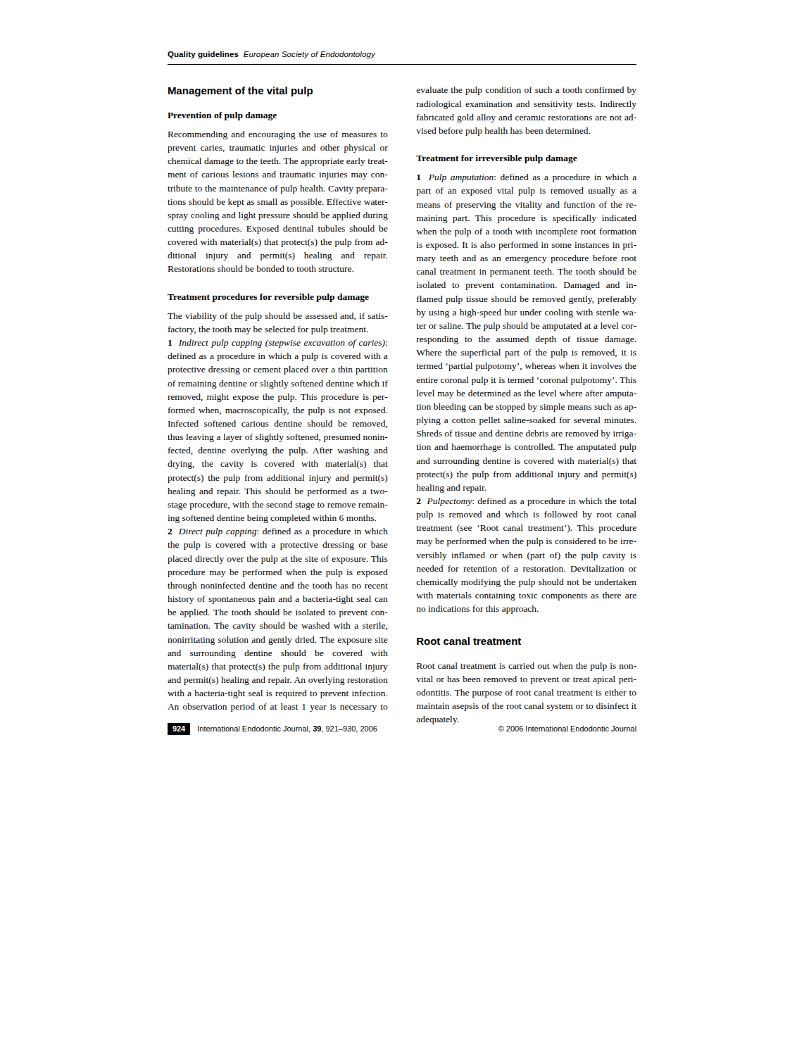Quality guidelines European Society of Endodontology
Management of the vital pulp
Prevention of pulp damage
Recommending and encouraging the use of measures to prevent caries, traumatic injuries and other physical or chemical damage to the teeth. The appropriate early treatment of carious lesions and traumatic injuries may contribute to the maintenance of pulp health. Cavity preparations should be kept as small as possible. Effective water-spray cooling and light pressure should be applied during cutting procedures. Exposed dentinal tubules should be covered with material(s) that protect(s) the pulp from additional injury and permit(s) healing and repair. Restorations should be bonded to tooth structure.
Treatment procedures for reversible pulp damage
The viability of the pulp should be assessed and, if satisfactory, the tooth may be selected for pulp treatment.
1 Indirect pulp capping (stepwise excavation of caries): defined as a procedure in which a pulp is covered with a protective dressing or cement placed over a thin partition of remaining dentine or slightly softened dentine which if removed, might expose the pulp. This procedure is performed when, macroscopically, the pulp is not exposed. Infected softened carious dentine should be removed, thus leaving a layer of slightly softened, presumed noninfected, dentine overlying the pulp. After washing and drying, the cavity is covered with material(s) that protect(s) the pulp from additional injury and permit(s) healing and repair. This should be performed as a two-stage procedure, with the second stage to remove remaining softened dentine being completed within 6 months.
2 Direct pulp capping: defined as a procedure in which the pulp is covered with a protective dressing or base placed directly over the pulp at the site of exposure. This procedure may be performed when the pulp is exposed through noninfected dentine and the tooth has no recent history of spontaneous pain and a bacteria-tight seal can be applied. The tooth should be isolated to prevent contamination. The cavity should be washed with a sterile, nonirritating solution and gently dried. The exposure site and surrounding dentine should be covered with material(s) that protect(s) the pulp from additional injury and permit(s) healing and repair. An overlying restoration with a bacteria-tight seal is required to prevent infection. An observation period of at least 1 year is necessary to evaluate the pulp condition of such a tooth confirmed by radiological examination and sensitivity tests. Indirectly fabricated gold alloy and ceramic restorations are not advised before pulp health has been determined.
Treatment for irreversible pulp damage
1 Pulp amputation: defined as a procedure in which a part of an exposed vital pulp is removed usually as a means of preserving the vitality and function of the remaining part. This procedure is specifically indicated when the pulp of a tooth with incomplete root formation is exposed. It is also performed in some instances in primary teeth and as an emergency procedure before root canal treatment in permanent teeth. The tooth should be isolated to prevent contamination. Damaged and inflamed pulp tissue should be removed gently, preferably by using a high-speed bur under cooling with sterile water or saline. The pulp should be amputated at a level corresponding to the assumed depth of tissue damage. Where the superficial part of the pulp is removed, it is termed ‘partial pulpotomy’, whereas when it involves the entire coronal pulp it is termed ‘coronal pulpotomy’. This level may be determined as the level where after amputation bleeding can be stopped by simple means such as applying a cotton pellet saline-soaked for several minutes. Shreds of tissue and dentine debris are removed by irrigation and haemorrhage is controlled. The amputated pulp and surrounding dentine is covered with material(s) that protect(s) the pulp from additional injury and permit(s) healing and repair.
2 Pulpectomy: defined as a procedure in which the total pulp is removed and which is followed by root canal treatment (see ‘Root canal treatment’). This procedure may be performed when the pulp is considered to be irreversibly inflamed or when (part of) the pulp cavity is needed for retention of a restoration. Devitalization or chemically modifying the pulp should not be undertaken with materials containing toxic components as there are no indications for this approach.
Root canal treatment
Root canal treatment is carried out when the pulp is nonvital or has been removed to prevent or treat apical periodontitis. The purpose of root canal treatment is either to maintain asepsis of the root canal system or to disinfect it adequately.
924 International Endodontic Journal, 39, 921–930, 2006
© 2006 International Endodontic Journal